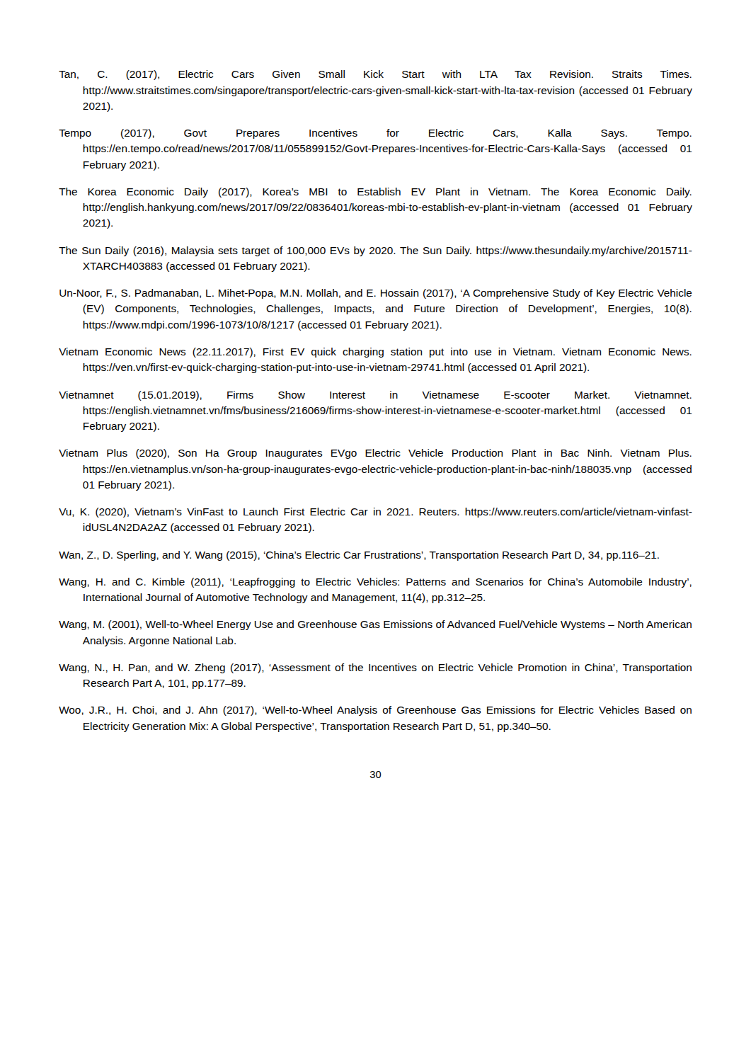Tan, C. (2017), Electric Cars Given Small Kick Start with LTA Tax Revision. Straits Times. http://www.straitstimes.com/singapore/transport/electric-cars-given-small-kick-start-with-lta-tax-revision (accessed 01 February 2021).
Tempo (2017), Govt Prepares Incentives for Electric Cars, Kalla Says. Tempo. https://en.tempo.co/read/news/2017/08/11/055899152/Govt-Prepares-Incentives-for-Electric-Cars-Kalla-Says (accessed 01 February 2021).
The Korea Economic Daily (2017), Korea’s MBI to Establish EV Plant in Vietnam. The Korea Economic Daily. http://english.hankyung.com/news/2017/09/22/0836401/koreas-mbi-to-establish-ev-plant-in-vietnam (accessed 01 February 2021).
The Sun Daily (2016), Malaysia sets target of 100,000 EVs by 2020. The Sun Daily. https://www.thesundaily.my/archive/2015711-XTARCH403883 (accessed 01 February 2021).
Un-Noor, F., S. Padmanaban, L. Mihet-Popa, M.N. Mollah, and E. Hossain (2017), ‘A Comprehensive Study of Key Electric Vehicle (EV) Components, Technologies, Challenges, Impacts, and Future Direction of Development’, Energies, 10(8). https://www.mdpi.com/1996-1073/10/8/1217 (accessed 01 February 2021).
Vietnam Economic News (22.11.2017), First EV quick charging station put into use in Vietnam. Vietnam Economic News. https://ven.vn/first-ev-quick-charging-station-put-into-use-in-vietnam-29741.html (accessed 01 April 2021).
Vietnamnet (15.01.2019), Firms Show Interest in Vietnamese E-scooter Market. Vietnamnet. https://english.vietnamnet.vn/fms/business/216069/firms-show-interest-in-vietnamese-e-scooter-market.html (accessed 01 February 2021).
Vietnam Plus (2020), Son Ha Group Inaugurates EVgo Electric Vehicle Production Plant in Bac Ninh. Vietnam Plus. https://en.vietnamplus.vn/son-ha-group-inaugurates-evgo-electric-vehicle-production-plant-in-bac-ninh/188035.vnp (accessed 01 February 2021).
Vu, K. (2020), Vietnam’s VinFast to Launch First Electric Car in 2021. Reuters. https://www.reuters.com/article/vietnam-vinfast-idUSL4N2DA2AZ (accessed 01 February 2021).
Wan, Z., D. Sperling, and Y. Wang (2015), ‘China’s Electric Car Frustrations’, Transportation Research Part D, 34, pp.116–21.
Wang, H. and C. Kimble (2011), ‘Leapfrogging to Electric Vehicles: Patterns and Scenarios for China’s Automobile Industry’, International Journal of Automotive Technology and Management, 11(4), pp.312–25.
Wang, M. (2001), Well-to-Wheel Energy Use and Greenhouse Gas Emissions of Advanced Fuel/Vehicle Wystems – North American Analysis. Argonne National Lab.
Wang, N., H. Pan, and W. Zheng (2017), ‘Assessment of the Incentives on Electric Vehicle Promotion in China’, Transportation Research Part A, 101, pp.177–89.
Woo, J.R., H. Choi, and J. Ahn (2017), ‘Well-to-Wheel Analysis of Greenhouse Gas Emissions for Electric Vehicles Based on Electricity Generation Mix: A Global Perspective’, Transportation Research Part D, 51, pp.340–50.
30